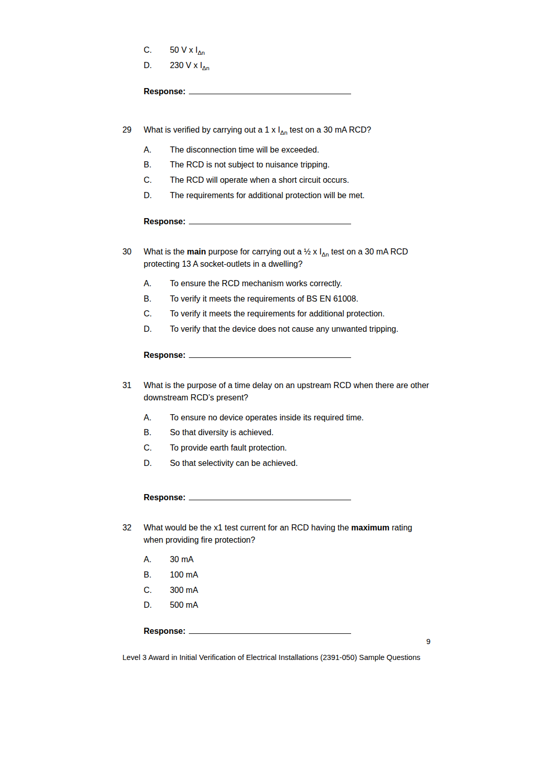C. 50 V x IΔn
D. 230 V x IΔn
Response:
29
What is verified by carrying out a 1 x IΔn test on a 30 mA RCD?
A. The disconnection time will be exceeded.
B. The RCD is not subject to nuisance tripping.
C. The RCD will operate when a short circuit occurs.
D. The requirements for additional protection will be met.
Response:
30
What is the main purpose for carrying out a ½ x IΔn test on a 30 mA RCD protecting 13 A socket-outlets in a dwelling?
A. To ensure the RCD mechanism works correctly.
B. To verify it meets the requirements of BS EN 61008.
C. To verify it meets the requirements for additional protection.
D. To verify that the device does not cause any unwanted tripping.
Response:
31
What is the purpose of a time delay on an upstream RCD when there are other downstream RCD’s present?
A. To ensure no device operates inside its required time.
B. So that diversity is achieved.
C. To provide earth fault protection.
D. So that selectivity can be achieved.
Response:
32
What would be the x1 test current for an RCD having the maximum rating when providing fire protection?
A. 30 mA
B. 100 mA
C. 300 mA
D. 500 mA
Response:
9
Level 3 Award in Initial Verification of Electrical Installations (2391-050) Sample Questions